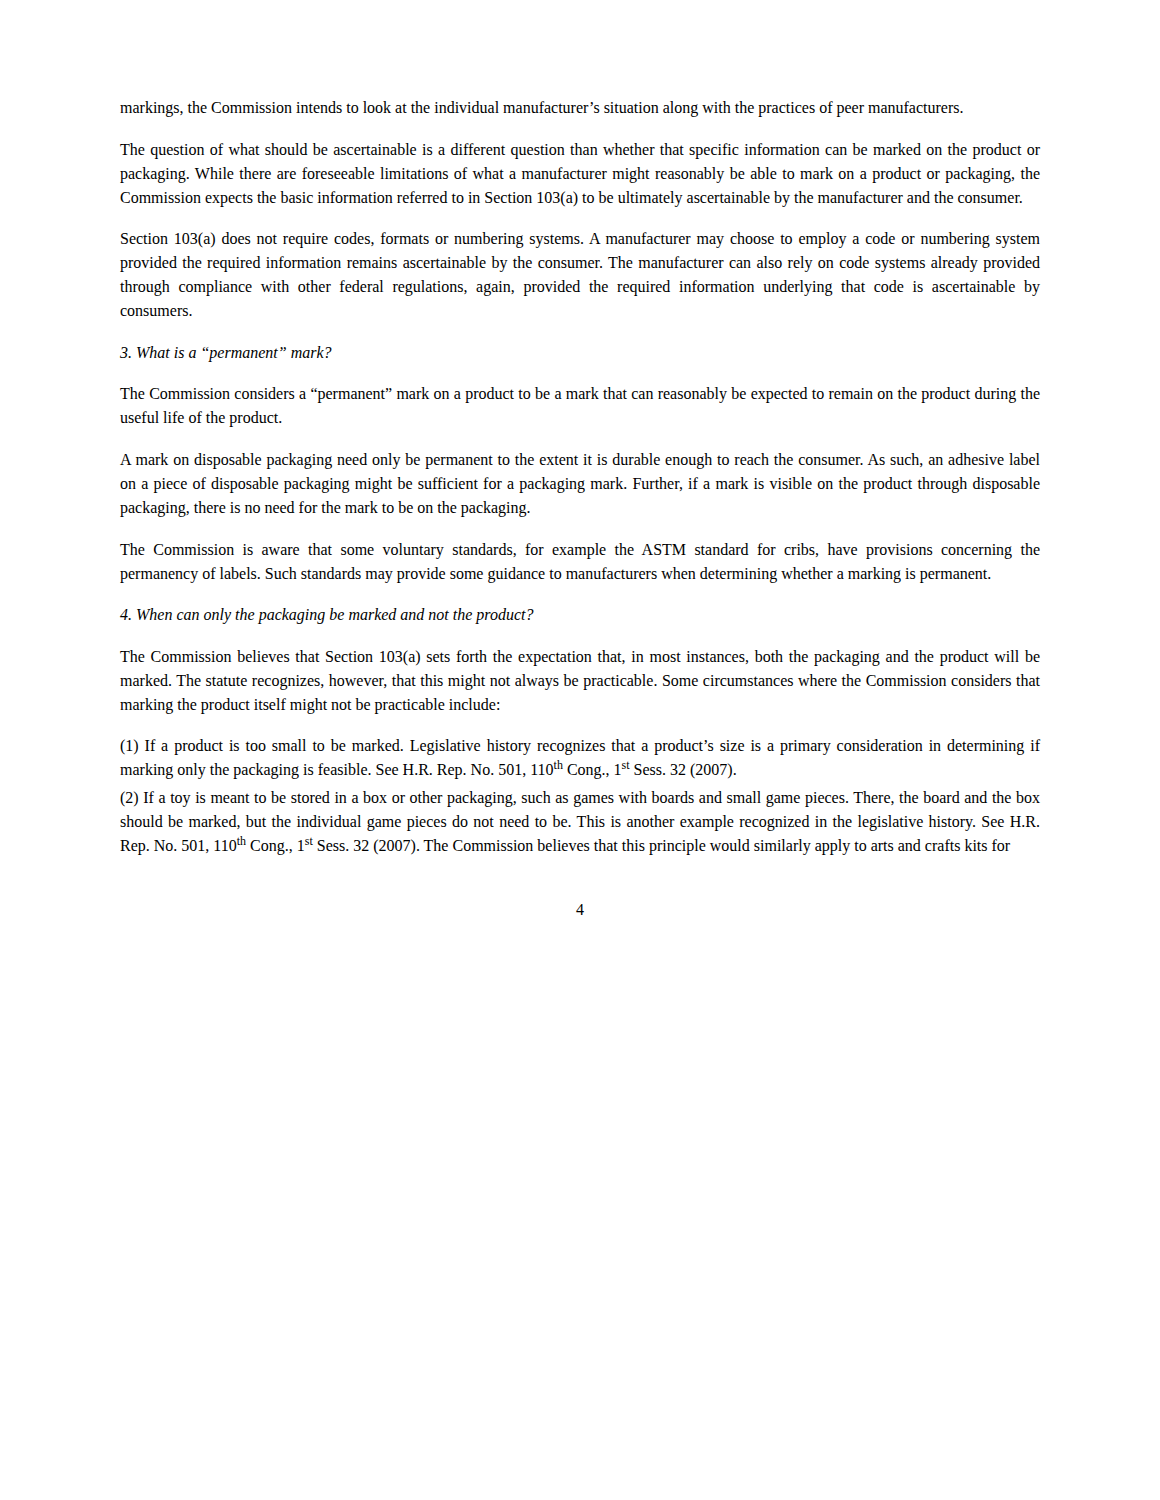markings, the Commission intends to look at the individual manufacturer’s situation along with the practices of peer manufacturers.
The question of what should be ascertainable is a different question than whether that specific information can be marked on the product or packaging. While there are foreseeable limitations of what a manufacturer might reasonably be able to mark on a product or packaging, the Commission expects the basic information referred to in Section 103(a) to be ultimately ascertainable by the manufacturer and the consumer.
Section 103(a) does not require codes, formats or numbering systems. A manufacturer may choose to employ a code or numbering system provided the required information remains ascertainable by the consumer. The manufacturer can also rely on code systems already provided through compliance with other federal regulations, again, provided the required information underlying that code is ascertainable by consumers.
3. What is a “permanent” mark?
The Commission considers a “permanent” mark on a product to be a mark that can reasonably be expected to remain on the product during the useful life of the product.
A mark on disposable packaging need only be permanent to the extent it is durable enough to reach the consumer. As such, an adhesive label on a piece of disposable packaging might be sufficient for a packaging mark. Further, if a mark is visible on the product through disposable packaging, there is no need for the mark to be on the packaging.
The Commission is aware that some voluntary standards, for example the ASTM standard for cribs, have provisions concerning the permanency of labels. Such standards may provide some guidance to manufacturers when determining whether a marking is permanent.
4. When can only the packaging be marked and not the product?
The Commission believes that Section 103(a) sets forth the expectation that, in most instances, both the packaging and the product will be marked. The statute recognizes, however, that this might not always be practicable. Some circumstances where the Commission considers that marking the product itself might not be practicable include:
(1) If a product is too small to be marked. Legislative history recognizes that a product’s size is a primary consideration in determining if marking only the packaging is feasible. See H.R. Rep. No. 501, 110th Cong., 1st Sess. 32 (2007).
(2) If a toy is meant to be stored in a box or other packaging, such as games with boards and small game pieces. There, the board and the box should be marked, but the individual game pieces do not need to be. This is another example recognized in the legislative history. See H.R. Rep. No. 501, 110th Cong., 1st Sess. 32 (2007). The Commission believes that this principle would similarly apply to arts and crafts kits for
4